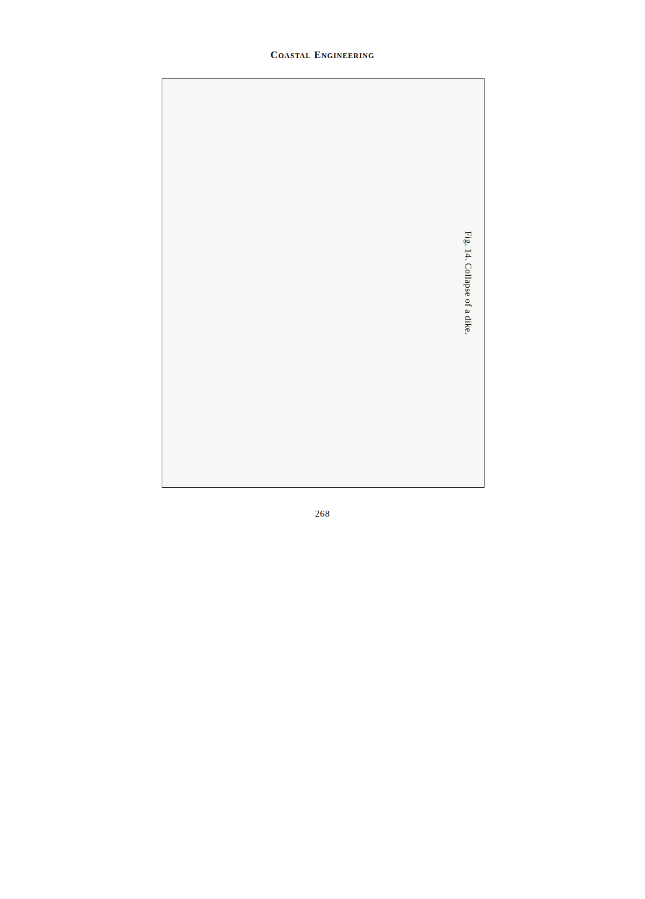Coastal Engineering
Photographic plate: collapse of a dike.
Fig. 14. Collapse of a dike.
268